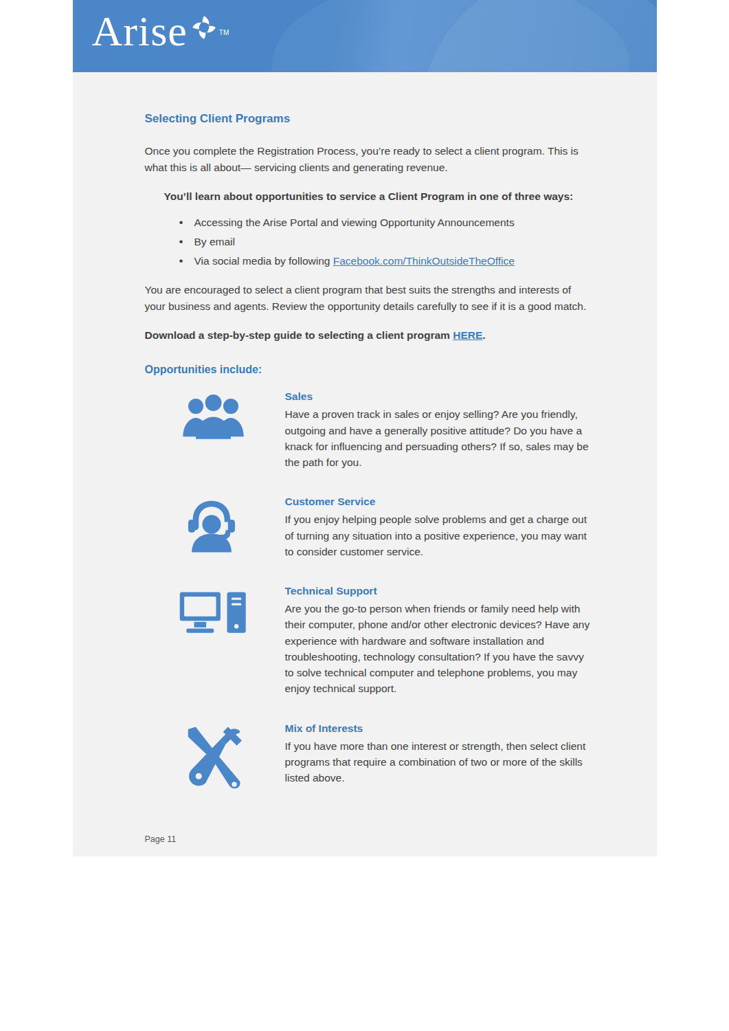Arise TM
Selecting Client Programs
Once you complete the Registration Process, you’re ready to select a client program. This is what this is all about— servicing clients and generating revenue.
You’ll learn about opportunities to service a Client Program in one of three ways:
Accessing the Arise Portal and viewing Opportunity Announcements
By email
Via social media by following Facebook.com/ThinkOutsideTheOffice
You are encouraged to select a client program that best suits the strengths and interests of your business and agents. Review the opportunity details carefully to see if it is a good match.
Download a step-by-step guide to selecting a client program HERE.
Opportunities include:
Sales
Have a proven track in sales or enjoy selling? Are you friendly, outgoing and have a generally positive attitude? Do you have a knack for influencing and persuading others? If so, sales may be the path for you.
Customer Service
If you enjoy helping people solve problems and get a charge out of turning any situation into a positive experience, you may want to consider customer service.
Technical Support
Are you the go-to person when friends or family need help with their computer, phone and/or other electronic devices? Have any experience with hardware and software installation and troubleshooting, technology consultation? If you have the savvy to solve technical computer and telephone problems, you may enjoy technical support.
Mix of Interests
If you have more than one interest or strength, then select client programs that require a combination of two or more of the skills listed above.
Page 11